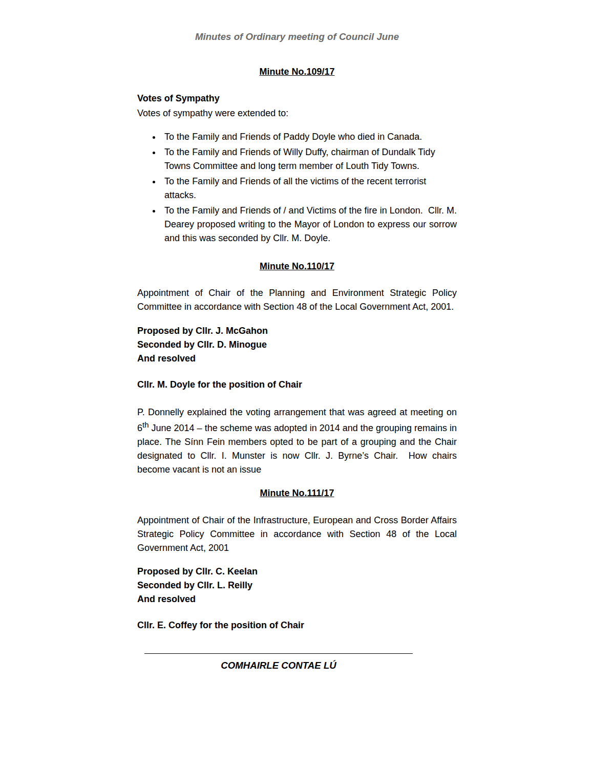Minutes of Ordinary meeting of Council June
Minute No.109/17
Votes of Sympathy
Votes of sympathy were extended to:
To the Family and Friends of Paddy Doyle who died in Canada.
To the Family and Friends of Willy Duffy, chairman of Dundalk Tidy Towns Committee and long term member of Louth Tidy Towns.
To the Family and Friends of all the victims of the recent terrorist attacks.
To the Family and Friends of / and Victims of the fire in London. Cllr. M. Dearey proposed writing to the Mayor of London to express our sorrow and this was seconded by Cllr. M. Doyle.
Minute No.110/17
Appointment of Chair of the Planning and Environment Strategic Policy Committee in accordance with Section 48 of the Local Government Act, 2001.
Proposed by Cllr. J. McGahon
Seconded by Cllr. D. Minogue
And resolved
Cllr. M. Doyle for the position of Chair
P. Donnelly explained the voting arrangement that was agreed at meeting on 6th June 2014 – the scheme was adopted in 2014 and the grouping remains in place. The Sínn Fein members opted to be part of a grouping and the Chair designated to Cllr. I. Munster is now Cllr. J. Byrne’s Chair. How chairs become vacant is not an issue
Minute No.111/17
Appointment of Chair of the Infrastructure, European and Cross Border Affairs Strategic Policy Committee in accordance with Section 48 of the Local Government Act, 2001
Proposed by Cllr. C. Keelan
Seconded by Cllr. L. Reilly
And resolved
Cllr. E. Coffey for the position of Chair
COMHAIRLE CONTAE LÚ